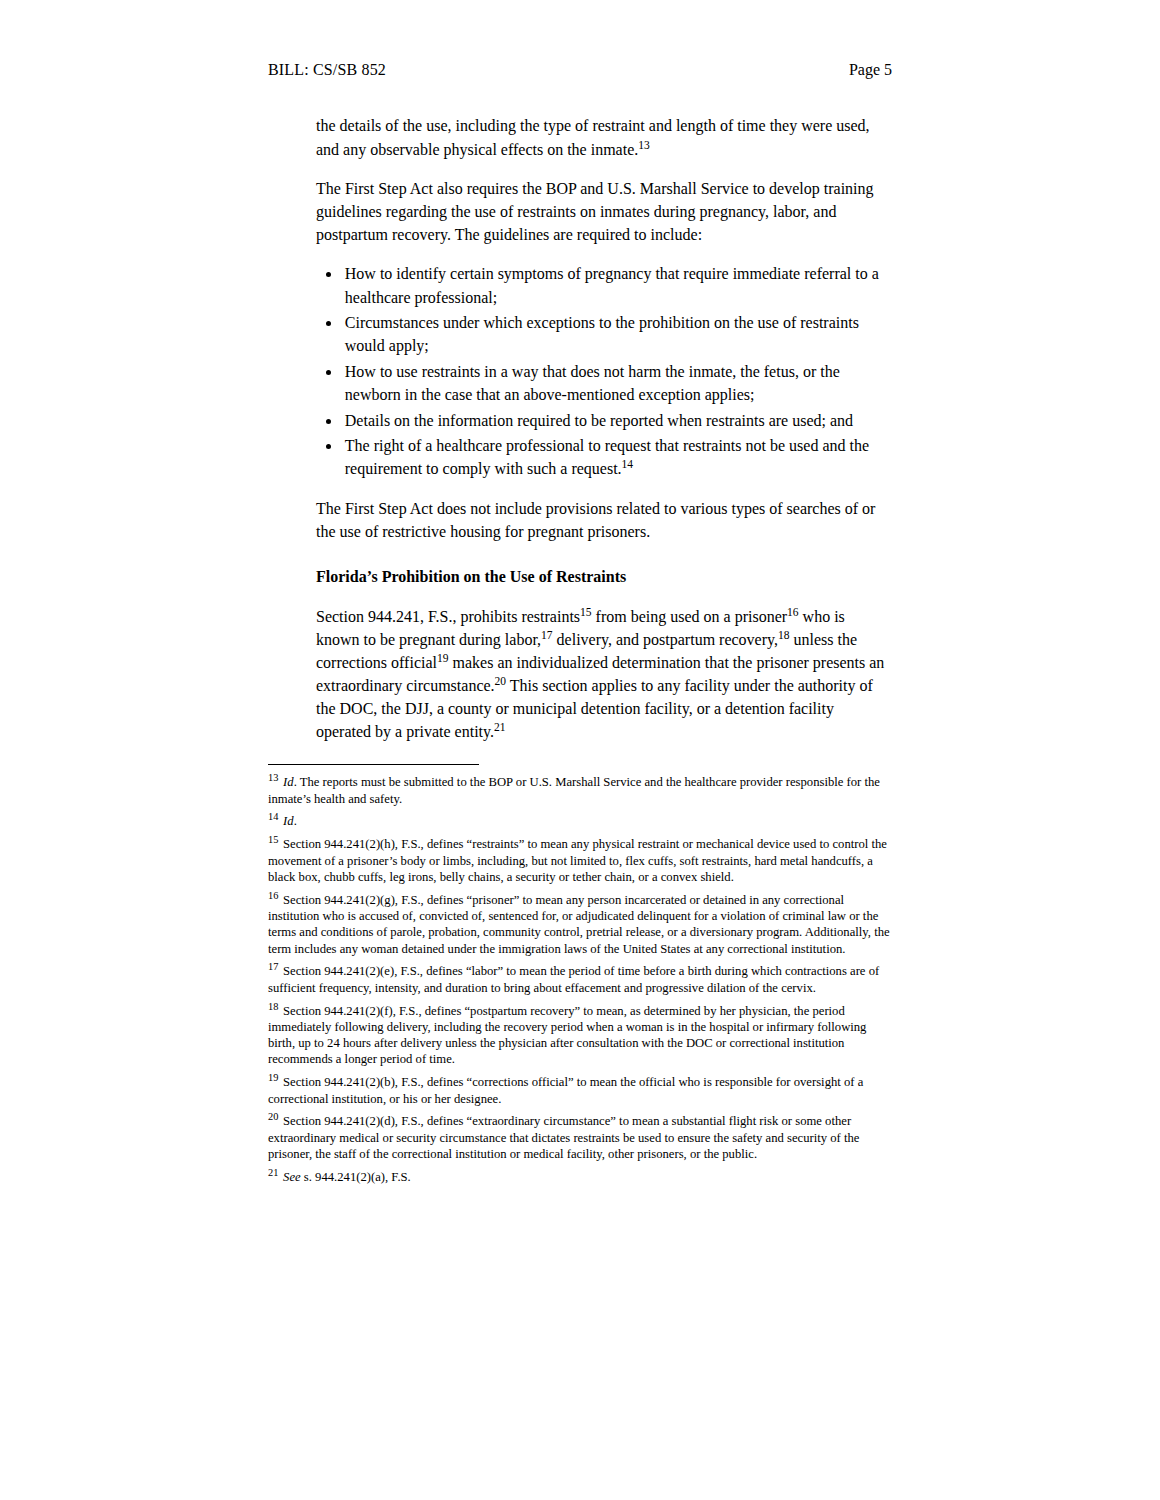BILL: CS/SB 852
Page 5
the details of the use, including the type of restraint and length of time they were used, and any observable physical effects on the inmate.13
The First Step Act also requires the BOP and U.S. Marshall Service to develop training guidelines regarding the use of restraints on inmates during pregnancy, labor, and postpartum recovery. The guidelines are required to include:
How to identify certain symptoms of pregnancy that require immediate referral to a healthcare professional;
Circumstances under which exceptions to the prohibition on the use of restraints would apply;
How to use restraints in a way that does not harm the inmate, the fetus, or the newborn in the case that an above-mentioned exception applies;
Details on the information required to be reported when restraints are used; and
The right of a healthcare professional to request that restraints not be used and the requirement to comply with such a request.14
The First Step Act does not include provisions related to various types of searches of or the use of restrictive housing for pregnant prisoners.
Florida’s Prohibition on the Use of Restraints
Section 944.241, F.S., prohibits restraints15 from being used on a prisoner16 who is known to be pregnant during labor,17 delivery, and postpartum recovery,18 unless the corrections official19 makes an individualized determination that the prisoner presents an extraordinary circumstance.20 This section applies to any facility under the authority of the DOC, the DJJ, a county or municipal detention facility, or a detention facility operated by a private entity.21
13 Id. The reports must be submitted to the BOP or U.S. Marshall Service and the healthcare provider responsible for the inmate’s health and safety.
14 Id.
15 Section 944.241(2)(h), F.S., defines “restraints” to mean any physical restraint or mechanical device used to control the movement of a prisoner’s body or limbs, including, but not limited to, flex cuffs, soft restraints, hard metal handcuffs, a black box, chubb cuffs, leg irons, belly chains, a security or tether chain, or a convex shield.
16 Section 944.241(2)(g), F.S., defines “prisoner” to mean any person incarcerated or detained in any correctional institution who is accused of, convicted of, sentenced for, or adjudicated delinquent for a violation of criminal law or the terms and conditions of parole, probation, community control, pretrial release, or a diversionary program. Additionally, the term includes any woman detained under the immigration laws of the United States at any correctional institution.
17 Section 944.241(2)(e), F.S., defines “labor” to mean the period of time before a birth during which contractions are of sufficient frequency, intensity, and duration to bring about effacement and progressive dilation of the cervix.
18 Section 944.241(2)(f), F.S., defines “postpartum recovery” to mean, as determined by her physician, the period immediately following delivery, including the recovery period when a woman is in the hospital or infirmary following birth, up to 24 hours after delivery unless the physician after consultation with the DOC or correctional institution recommends a longer period of time.
19 Section 944.241(2)(b), F.S., defines “corrections official” to mean the official who is responsible for oversight of a correctional institution, or his or her designee.
20 Section 944.241(2)(d), F.S., defines “extraordinary circumstance” to mean a substantial flight risk or some other extraordinary medical or security circumstance that dictates restraints be used to ensure the safety and security of the prisoner, the staff of the correctional institution or medical facility, other prisoners, or the public.
21 See s. 944.241(2)(a), F.S.